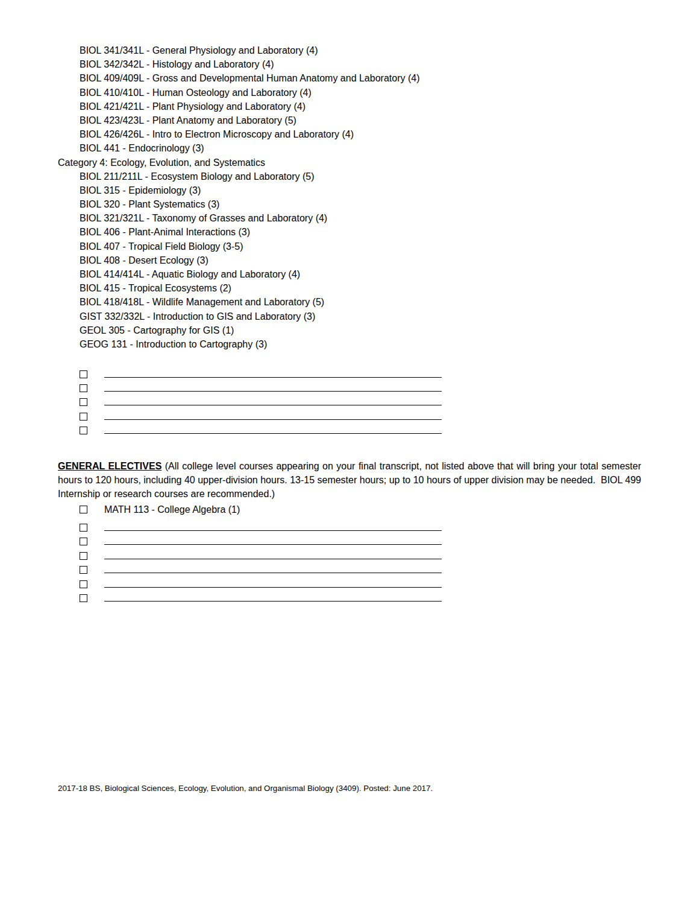BIOL 341/341L - General Physiology and Laboratory (4)
BIOL 342/342L - Histology and Laboratory (4)
BIOL 409/409L - Gross and Developmental Human Anatomy and Laboratory (4)
BIOL 410/410L - Human Osteology and Laboratory (4)
BIOL 421/421L - Plant Physiology and Laboratory (4)
BIOL 423/423L - Plant Anatomy and Laboratory (5)
BIOL 426/426L - Intro to Electron Microscopy and Laboratory (4)
BIOL 441 - Endocrinology (3)
Category 4: Ecology, Evolution, and Systematics
BIOL 211/211L - Ecosystem Biology and Laboratory (5)
BIOL 315 - Epidemiology (3)
BIOL 320 - Plant Systematics (3)
BIOL 321/321L - Taxonomy of Grasses and Laboratory (4)
BIOL 406 - Plant-Animal Interactions (3)
BIOL 407 - Tropical Field Biology (3-5)
BIOL 408 - Desert Ecology (3)
BIOL 414/414L - Aquatic Biology and Laboratory (4)
BIOL 415 - Tropical Ecosystems (2)
BIOL 418/418L - Wildlife Management and Laboratory (5)
GIST 332/332L - Introduction to GIS and Laboratory (3)
GEOL 305 - Cartography for GIS (1)
GEOG 131 - Introduction to Cartography (3)
GENERAL ELECTIVES (All college level courses appearing on your final transcript, not listed above that will bring your total semester hours to 120 hours, including 40 upper-division hours. 13-15 semester hours; up to 10 hours of upper division may be needed. BIOL 499 Internship or research courses are recommended.)
MATH 113 - College Algebra (1)
2017-18 BS, Biological Sciences, Ecology, Evolution, and Organismal Biology (3409). Posted: June 2017.